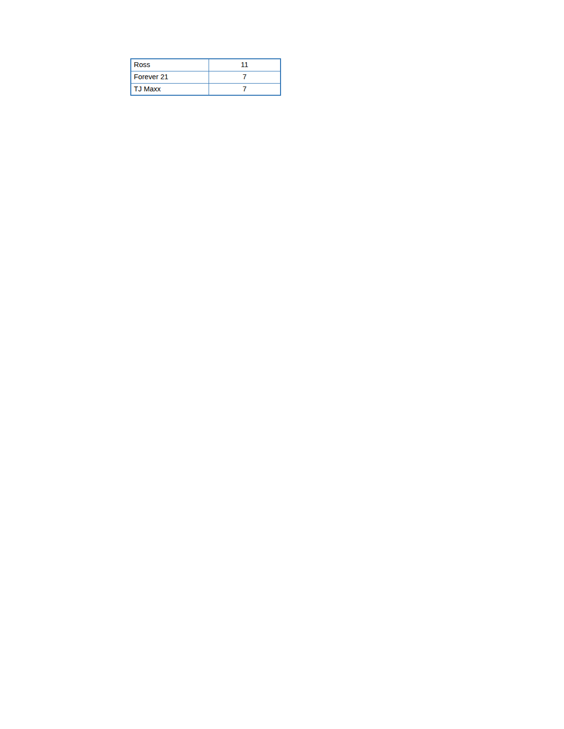| Ross | 11 |
| Forever 21 | 7 |
| TJ Maxx | 7 |